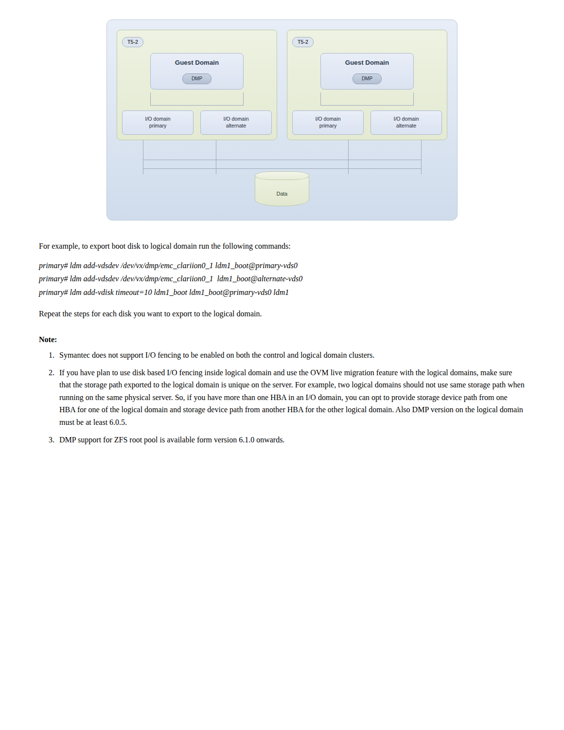T5-2
Guest Domain
DMP
I/O domain
primary
I/O domain
alternate
T5-2
Guest Domain
DMP
I/O domain
primary
I/O domain
alternate
Data
For example, to export boot disk to logical domain run the following commands:
primary# ldm add-vdsdev /dev/vx/dmp/emc_clariion0_1 ldm1_boot@primary-vds0
primary# ldm add-vdsdev /dev/vx/dmp/emc_clariion0_1 ldm1_boot@alternate-vds0
primary# ldm add-vdisk timeout=10 ldm1_boot ldm1_boot@primary-vds0 ldm1
Repeat the steps for each disk you want to export to the logical domain.
Note:
Symantec does not support I/O fencing to be enabled on both the control and logical domain clusters.
If you have plan to use disk based I/O fencing inside logical domain and use the OVM live migration feature with the logical domains, make sure that the storage path exported to the logical domain is unique on the server. For example, two logical domains should not use same storage path when running on the same physical server. So, if you have more than one HBA in an I/O domain, you can opt to provide storage device path from one HBA for one of the logical domain and storage device path from another HBA for the other logical domain. Also DMP version on the logical domain must be at least 6.0.5.
DMP support for ZFS root pool is available form version 6.1.0 onwards.